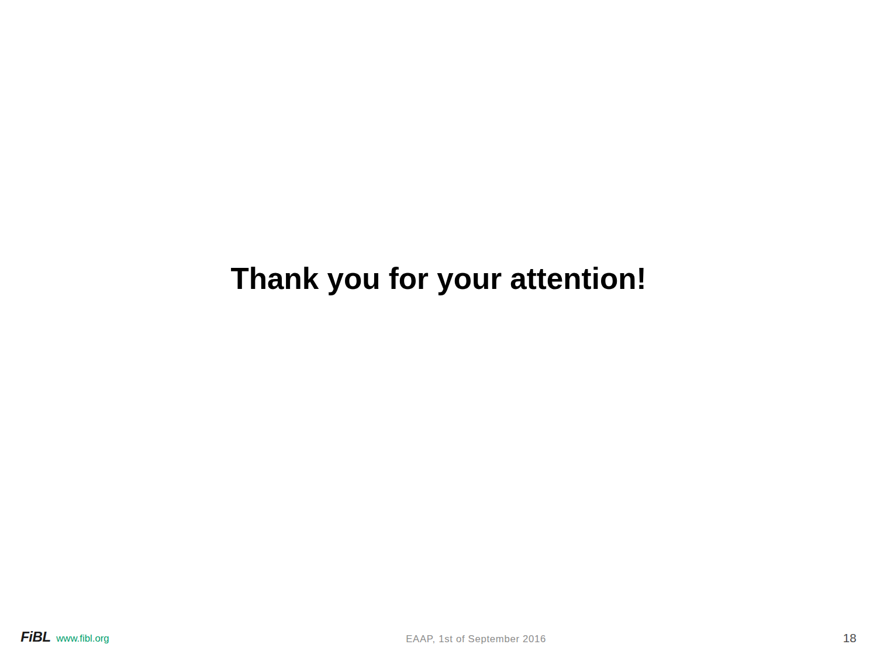Thank you for your attention!
FiBL www.fibl.org
EAAP, 1st of September 2016
18